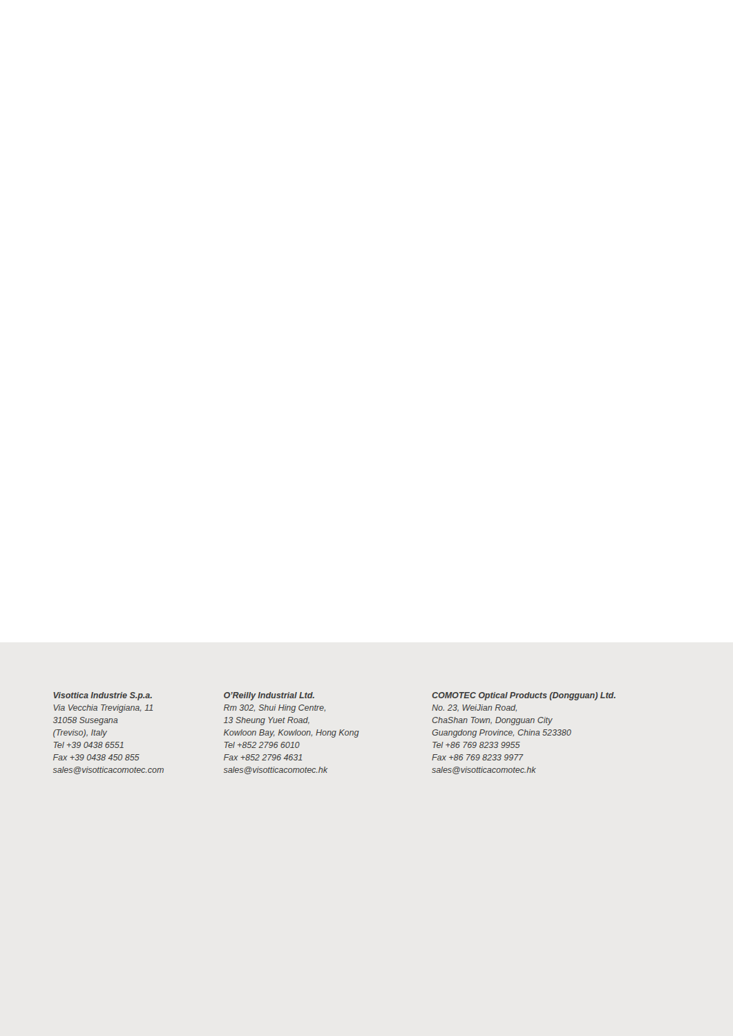Visottica Industrie S.p.a.
Via Vecchia Trevigiana, 11
31058 Susegana
(Treviso), Italy
Tel +39 0438 6551
Fax +39 0438 450 855
sales@visotticacomotec.com
O’Reilly Industrial Ltd.
Rm 302, Shui Hing Centre,
13 Sheung Yuet Road,
Kowloon Bay, Kowloon, Hong Kong
Tel +852 2796 6010
Fax +852 2796 4631
sales@visotticacomotec.hk
COMOTEC Optical Products (Dongguan) Ltd.
No. 23, WeiJian Road,
ChaShan Town, Dongguan City
Guangdong Province, China 523380
Tel +86 769 8233 9955
Fax +86 769 8233 9977
sales@visotticacomotec.hk